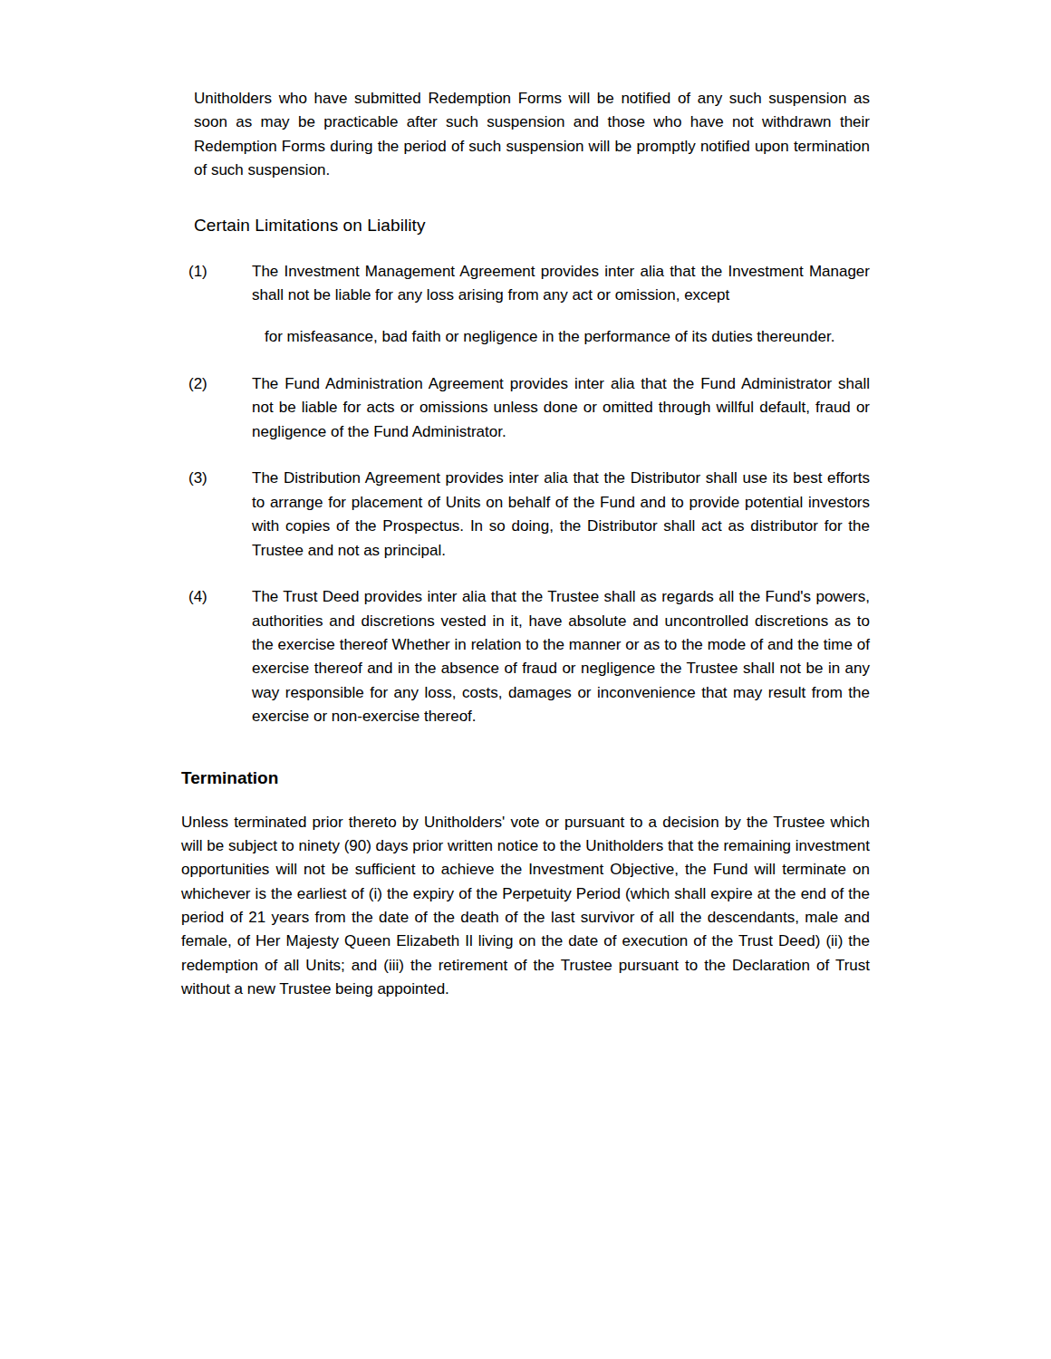Unitholders who have submitted Redemption Forms will be notified of any such suspension as soon as may be practicable after such suspension and those who have not withdrawn their Redemption Forms during the period of such suspension will be promptly notified upon termination of such suspension.
Certain Limitations on Liability
(1) The Investment Management Agreement provides inter alia that the Investment Manager shall not be liable for any loss arising from any act or omission, except
for misfeasance, bad faith or negligence in the performance of its duties thereunder.
(2) The Fund Administration Agreement provides inter alia that the Fund Administrator shall not be liable for acts or omissions unless done or omitted through willful default, fraud or negligence of the Fund Administrator.
(3) The Distribution Agreement provides inter alia that the Distributor shall use its best efforts to arrange for placement of Units on behalf of the Fund and to provide potential investors with copies of the Prospectus. In so doing, the Distributor shall act as distributor for the Trustee and not as principal.
(4) The Trust Deed provides inter alia that the Trustee shall as regards all the Fund's powers, authorities and discretions vested in it, have absolute and uncontrolled discretions as to the exercise thereof Whether in relation to the manner or as to the mode of and the time of exercise thereof and in the absence of fraud or negligence the Trustee shall not be in any way responsible for any loss, costs, damages or inconvenience that may result from the exercise or non-exercise thereof.
Termination
Unless terminated prior thereto by Unitholders' vote or pursuant to a decision by the Trustee which will be subject to ninety (90) days prior written notice to the Unitholders that the remaining investment opportunities will not be sufficient to achieve the Investment Objective, the Fund will terminate on whichever is the earliest of (i) the expiry of the Perpetuity Period (which shall expire at the end of the period of 21 years from the date of the death of the last survivor of all the descendants, male and female, of Her Majesty Queen Elizabeth Il living on the date of execution of the Trust Deed) (ii) the redemption of all Units; and (iii) the retirement of the Trustee pursuant to the Declaration of Trust without a new Trustee being appointed.